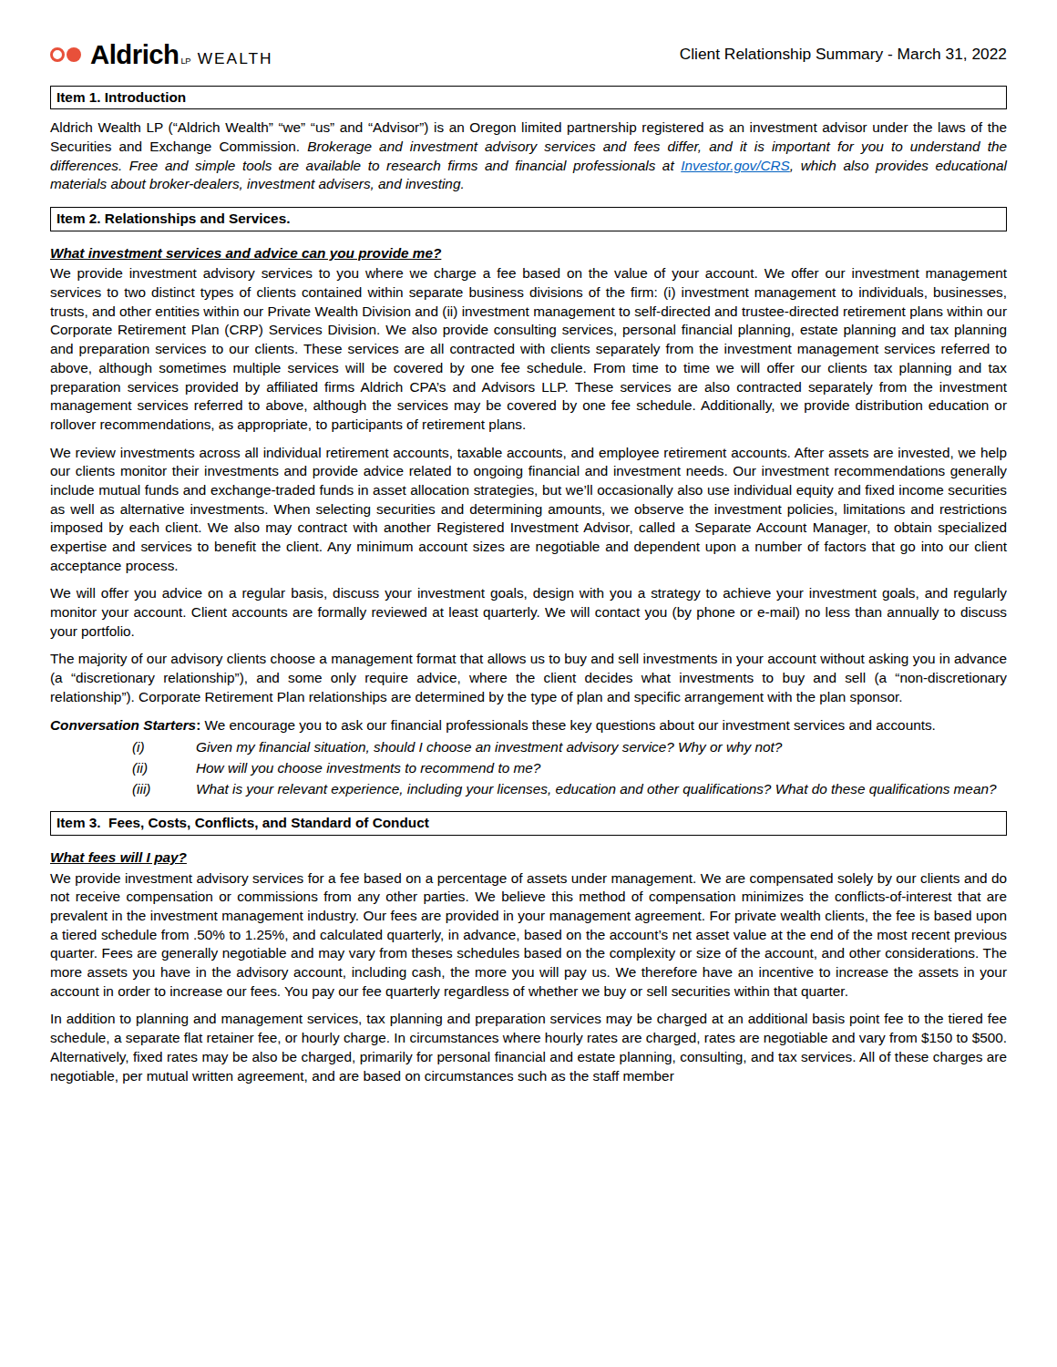Aldrich LP WEALTH
Client Relationship Summary - March 31, 2022
Item 1. Introduction
Aldrich Wealth LP (“Aldrich Wealth” “we” “us” and “Advisor”) is an Oregon limited partnership registered as an investment advisor under the laws of the Securities and Exchange Commission. Brokerage and investment advisory services and fees differ, and it is important for you to understand the differences. Free and simple tools are available to research firms and financial professionals at Investor.gov/CRS, which also provides educational materials about broker-dealers, investment advisers, and investing.
Item 2. Relationships and Services.
What investment services and advice can you provide me?
We provide investment advisory services to you where we charge a fee based on the value of your account. We offer our investment management services to two distinct types of clients contained within separate business divisions of the firm: (i) investment management to individuals, businesses, trusts, and other entities within our Private Wealth Division and (ii) investment management to self-directed and trustee-directed retirement plans within our Corporate Retirement Plan (CRP) Services Division. We also provide consulting services, personal financial planning, estate planning and tax planning and preparation services to our clients. These services are all contracted with clients separately from the investment management services referred to above, although sometimes multiple services will be covered by one fee schedule. From time to time we will offer our clients tax planning and tax preparation services provided by affiliated firms Aldrich CPA’s and Advisors LLP. These services are also contracted separately from the investment management services referred to above, although the services may be covered by one fee schedule. Additionally, we provide distribution education or rollover recommendations, as appropriate, to participants of retirement plans.
We review investments across all individual retirement accounts, taxable accounts, and employee retirement accounts. After assets are invested, we help our clients monitor their investments and provide advice related to ongoing financial and investment needs. Our investment recommendations generally include mutual funds and exchange-traded funds in asset allocation strategies, but we’ll occasionally also use individual equity and fixed income securities as well as alternative investments. When selecting securities and determining amounts, we observe the investment policies, limitations and restrictions imposed by each client. We also may contract with another Registered Investment Advisor, called a Separate Account Manager, to obtain specialized expertise and services to benefit the client. Any minimum account sizes are negotiable and dependent upon a number of factors that go into our client acceptance process.
We will offer you advice on a regular basis, discuss your investment goals, design with you a strategy to achieve your investment goals, and regularly monitor your account. Client accounts are formally reviewed at least quarterly. We will contact you (by phone or e-mail) no less than annually to discuss your portfolio.
The majority of our advisory clients choose a management format that allows us to buy and sell investments in your account without asking you in advance (a “discretionary relationship”), and some only require advice, where the client decides what investments to buy and sell (a “non-discretionary relationship”). Corporate Retirement Plan relationships are determined by the type of plan and specific arrangement with the plan sponsor.
Conversation Starters: We encourage you to ask our financial professionals these key questions about our investment services and accounts.
(i) Given my financial situation, should I choose an investment advisory service? Why or why not?
(ii) How will you choose investments to recommend to me?
(iii) What is your relevant experience, including your licenses, education and other qualifications? What do these qualifications mean?
Item 3. Fees, Costs, Conflicts, and Standard of Conduct
What fees will I pay?
We provide investment advisory services for a fee based on a percentage of assets under management. We are compensated solely by our clients and do not receive compensation or commissions from any other parties. We believe this method of compensation minimizes the conflicts-of-interest that are prevalent in the investment management industry. Our fees are provided in your management agreement. For private wealth clients, the fee is based upon a tiered schedule from .50% to 1.25%, and calculated quarterly, in advance, based on the account’s net asset value at the end of the most recent previous quarter. Fees are generally negotiable and may vary from theses schedules based on the complexity or size of the account, and other considerations. The more assets you have in the advisory account, including cash, the more you will pay us. We therefore have an incentive to increase the assets in your account in order to increase our fees. You pay our fee quarterly regardless of whether we buy or sell securities within that quarter.
In addition to planning and management services, tax planning and preparation services may be charged at an additional basis point fee to the tiered fee schedule, a separate flat retainer fee, or hourly charge. In circumstances where hourly rates are charged, rates are negotiable and vary from $150 to $500. Alternatively, fixed rates may be also be charged, primarily for personal financial and estate planning, consulting, and tax services. All of these charges are negotiable, per mutual written agreement, and are based on circumstances such as the staff member